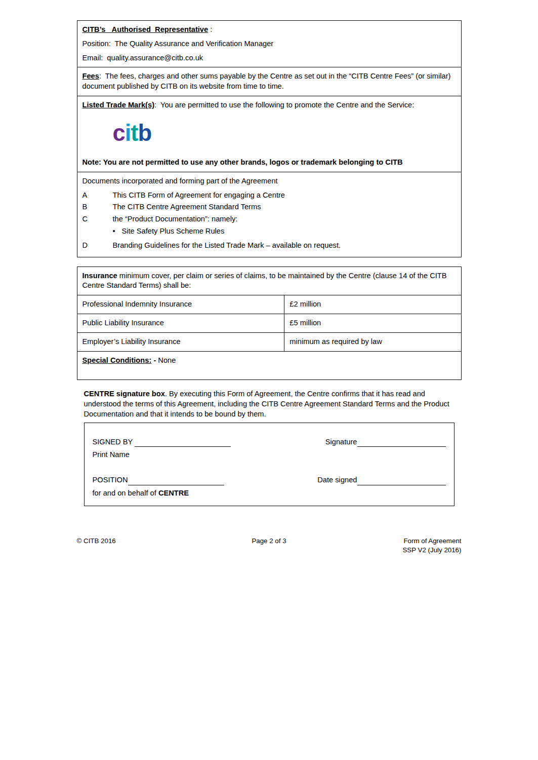| CITB’s Authorised Representative : Position: The Quality Assurance and Verification Manager Email: quality.assurance@citb.co.uk |
| Fees : The fees, charges and other sums payable by the Centre as set out in the “CITB Centre Fees” (or similar) document published by CITB on its website from time to time. |
| Listed Trade Mark(s) : You are permitted to use the following to promote the Centre and the Service: c i t b Note: You are not permitted to use any other brands, logos or trademark belonging to CITB |
| Documents incorporated and forming part of the Agreement A This CITB Form of Agreement for engaging a Centre B The CITB Centre Agreement Standard Terms C the “Product Documentation”: namely: Site Safety Plus Scheme Rules D Branding Guidelines for the Listed Trade Mark – available on request. |
| Insurance minimum cover, per claim or series of claims, to be maintained by the Centre (clause 14 of the CITB Centre Standard Terms) shall be: |
| Professional Indemnity Insurance | £2 million |
| Public Liability Insurance | £5 million |
| Employer’s Liability Insurance | minimum as required by law |
| Special Conditions: - None |
CENTRE signature box. By executing this Form of Agreement, the Centre confirms that it has read and understood the terms of this Agreement, including the CITB Centre Agreement Standard Terms and the Product Documentation and that it intends to be bound by them.
SIGNED BY
Signature
Print Name
POSITION
Date signed
for and on behalf of CENTRE
© CITB 2016
Page 2 of 3
Form of Agreement
SSP V2 (July 2016)